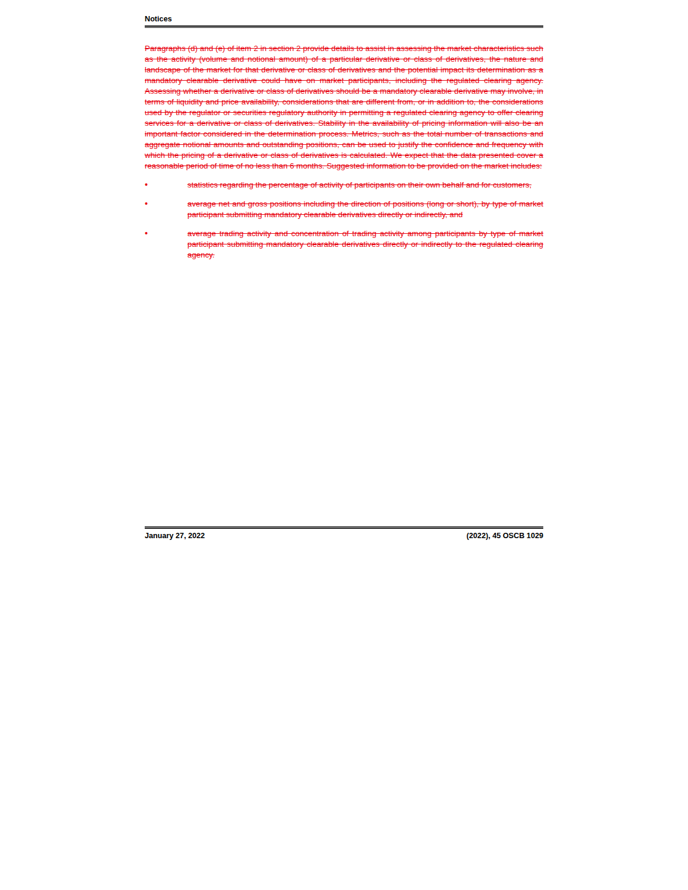Notices
Paragraphs (d) and (e) of item 2 in section 2 provide details to assist in assessing the market characteristics such as the activity (volume and notional amount) of a particular derivative or class of derivatives, the nature and landscape of the market for that derivative or class of derivatives and the potential impact its determination as a mandatory clearable derivative could have on market participants, including the regulated clearing agency. Assessing whether a derivative or class of derivatives should be a mandatory clearable derivative may involve, in terms of liquidity and price availability, considerations that are different from, or in addition to, the considerations used by the regulator or securities regulatory authority in permitting a regulated clearing agency to offer clearing services for a derivative or class of derivatives. Stability in the availability of pricing information will also be an important factor considered in the determination process. Metrics, such as the total number of transactions and aggregate notional amounts and outstanding positions, can be used to justify the confidence and frequency with which the pricing of a derivative or class of derivatives is calculated. We expect that the data presented cover a reasonable period of time of no less than 6 months. Suggested information to be provided on the market includes:
statistics regarding the percentage of activity of participants on their own behalf and for customers,
average net and gross positions including the direction of positions (long or short), by type of market participant submitting mandatory clearable derivatives directly or indirectly, and
average trading activity and concentration of trading activity among participants by type of market participant submitting mandatory clearable derivatives directly or indirectly to the regulated clearing agency.
January 27, 2022 (2022), 45 OSCB 1029